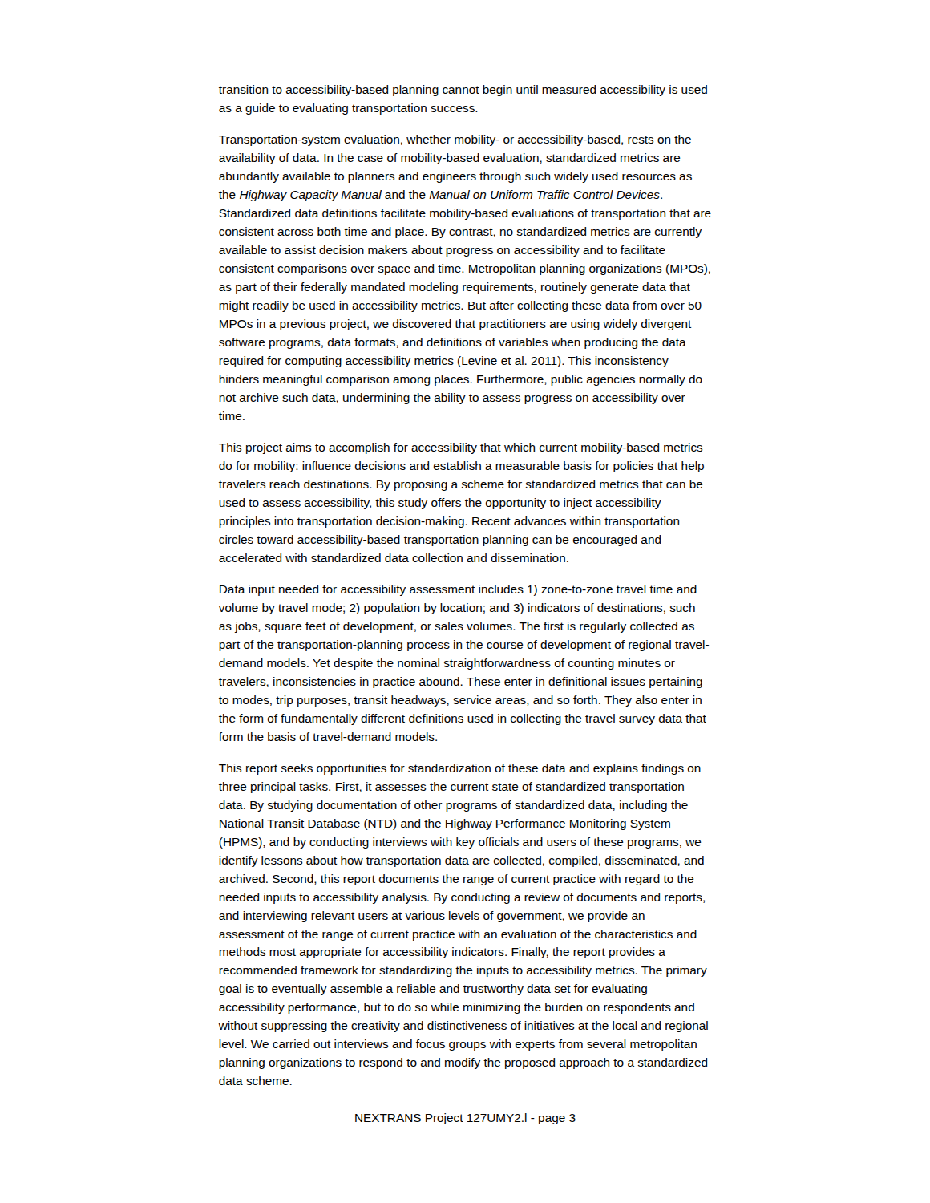transition to accessibility-based planning cannot begin until measured accessibility is used as a guide to evaluating transportation success.
Transportation-system evaluation, whether mobility- or accessibility-based, rests on the availability of data. In the case of mobility-based evaluation, standardized metrics are abundantly available to planners and engineers through such widely used resources as the Highway Capacity Manual and the Manual on Uniform Traffic Control Devices. Standardized data definitions facilitate mobility-based evaluations of transportation that are consistent across both time and place. By contrast, no standardized metrics are currently available to assist decision makers about progress on accessibility and to facilitate consistent comparisons over space and time. Metropolitan planning organizations (MPOs), as part of their federally mandated modeling requirements, routinely generate data that might readily be used in accessibility metrics. But after collecting these data from over 50 MPOs in a previous project, we discovered that practitioners are using widely divergent software programs, data formats, and definitions of variables when producing the data required for computing accessibility metrics (Levine et al. 2011). This inconsistency hinders meaningful comparison among places. Furthermore, public agencies normally do not archive such data, undermining the ability to assess progress on accessibility over time.
This project aims to accomplish for accessibility that which current mobility-based metrics do for mobility: influence decisions and establish a measurable basis for policies that help travelers reach destinations. By proposing a scheme for standardized metrics that can be used to assess accessibility, this study offers the opportunity to inject accessibility principles into transportation decision-making. Recent advances within transportation circles toward accessibility-based transportation planning can be encouraged and accelerated with standardized data collection and dissemination.
Data input needed for accessibility assessment includes 1) zone-to-zone travel time and volume by travel mode; 2) population by location; and 3) indicators of destinations, such as jobs, square feet of development, or sales volumes. The first is regularly collected as part of the transportation-planning process in the course of development of regional travel-demand models. Yet despite the nominal straightforwardness of counting minutes or travelers, inconsistencies in practice abound. These enter in definitional issues pertaining to modes, trip purposes, transit headways, service areas, and so forth. They also enter in the form of fundamentally different definitions used in collecting the travel survey data that form the basis of travel-demand models.
This report seeks opportunities for standardization of these data and explains findings on three principal tasks. First, it assesses the current state of standardized transportation data. By studying documentation of other programs of standardized data, including the National Transit Database (NTD) and the Highway Performance Monitoring System (HPMS), and by conducting interviews with key officials and users of these programs, we identify lessons about how transportation data are collected, compiled, disseminated, and archived. Second, this report documents the range of current practice with regard to the needed inputs to accessibility analysis. By conducting a review of documents and reports, and interviewing relevant users at various levels of government, we provide an assessment of the range of current practice with an evaluation of the characteristics and methods most appropriate for accessibility indicators. Finally, the report provides a recommended framework for standardizing the inputs to accessibility metrics. The primary goal is to eventually assemble a reliable and trustworthy data set for evaluating accessibility performance, but to do so while minimizing the burden on respondents and without suppressing the creativity and distinctiveness of initiatives at the local and regional level. We carried out interviews and focus groups with experts from several metropolitan planning organizations to respond to and modify the proposed approach to a standardized data scheme.
NEXTRANS Project 127UMY2.l - page 3